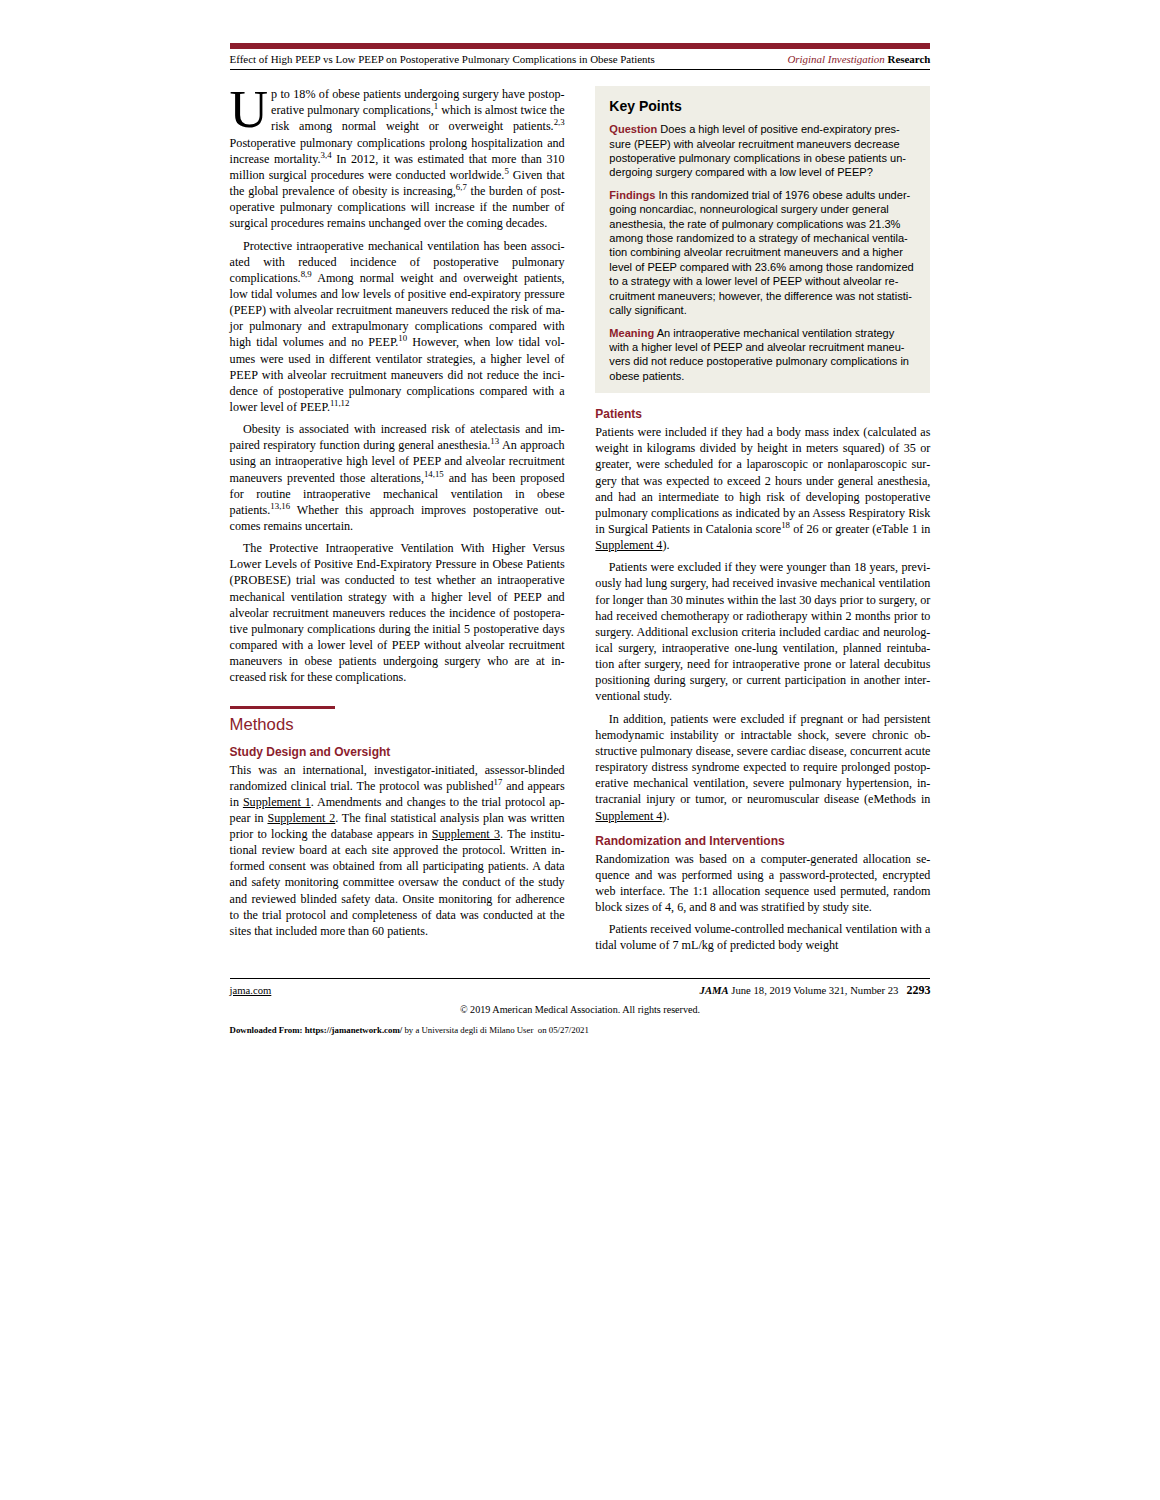Effect of High PEEP vs Low PEEP on Postoperative Pulmonary Complications in Obese Patients
Original Investigation Research
Up to 18% of obese patients undergoing surgery have postoperative pulmonary complications,1 which is almost twice the risk among normal weight or overweight patients.2,3 Postoperative pulmonary complications prolong hospitalization and increase mortality.3,4 In 2012, it was estimated that more than 310 million surgical procedures were conducted worldwide.5 Given that the global prevalence of obesity is increasing,6,7 the burden of postoperative pulmonary complications will increase if the number of surgical procedures remains unchanged over the coming decades.
Protective intraoperative mechanical ventilation has been associated with reduced incidence of postoperative pulmonary complications.8,9 Among normal weight and overweight patients, low tidal volumes and low levels of positive end-expiratory pressure (PEEP) with alveolar recruitment maneuvers reduced the risk of major pulmonary and extrapulmonary complications compared with high tidal volumes and no PEEP.10 However, when low tidal volumes were used in different ventilator strategies, a higher level of PEEP with alveolar recruitment maneuvers did not reduce the incidence of postoperative pulmonary complications compared with a lower level of PEEP.11,12
Obesity is associated with increased risk of atelectasis and impaired respiratory function during general anesthesia.13 An approach using an intraoperative high level of PEEP and alveolar recruitment maneuvers prevented those alterations,14,15 and has been proposed for routine intraoperative mechanical ventilation in obese patients.13,16 Whether this approach improves postoperative outcomes remains uncertain.
The Protective Intraoperative Ventilation With Higher Versus Lower Levels of Positive End-Expiratory Pressure in Obese Patients (PROBESE) trial was conducted to test whether an intraoperative mechanical ventilation strategy with a higher level of PEEP and alveolar recruitment maneuvers reduces the incidence of postoperative pulmonary complications during the initial 5 postoperative days compared with a lower level of PEEP without alveolar recruitment maneuvers in obese patients undergoing surgery who are at increased risk for these complications.
Methods
Study Design and Oversight
This was an international, investigator-initiated, assessor-blinded randomized clinical trial. The protocol was published17 and appears in Supplement 1. Amendments and changes to the trial protocol appear in Supplement 2. The final statistical analysis plan was written prior to locking the database appears in Supplement 3. The institutional review board at each site approved the protocol. Written informed consent was obtained from all participating patients. A data and safety monitoring committee oversaw the conduct of the study and reviewed blinded safety data. Onsite monitoring for adherence to the trial protocol and completeness of data was conducted at the sites that included more than 60 patients.
Key Points
Question Does a high level of positive end-expiratory pressure (PEEP) with alveolar recruitment maneuvers decrease postoperative pulmonary complications in obese patients undergoing surgery compared with a low level of PEEP?
Findings In this randomized trial of 1976 obese adults undergoing noncardiac, nonneurological surgery under general anesthesia, the rate of pulmonary complications was 21.3% among those randomized to a strategy of mechanical ventilation combining alveolar recruitment maneuvers and a higher level of PEEP compared with 23.6% among those randomized to a strategy with a lower level of PEEP without alveolar recruitment maneuvers; however, the difference was not statistically significant.
Meaning An intraoperative mechanical ventilation strategy with a higher level of PEEP and alveolar recruitment maneuvers did not reduce postoperative pulmonary complications in obese patients.
Patients
Patients were included if they had a body mass index (calculated as weight in kilograms divided by height in meters squared) of 35 or greater, were scheduled for a laparoscopic or nonlaparoscopic surgery that was expected to exceed 2 hours under general anesthesia, and had an intermediate to high risk of developing postoperative pulmonary complications as indicated by an Assess Respiratory Risk in Surgical Patients in Catalonia score18 of 26 or greater (eTable 1 in Supplement 4).
Patients were excluded if they were younger than 18 years, previously had lung surgery, had received invasive mechanical ventilation for longer than 30 minutes within the last 30 days prior to surgery, or had received chemotherapy or radiotherapy within 2 months prior to surgery. Additional exclusion criteria included cardiac and neurological surgery, intraoperative one-lung ventilation, planned reintubation after surgery, need for intraoperative prone or lateral decubitus positioning during surgery, or current participation in another interventional study.
In addition, patients were excluded if pregnant or had persistent hemodynamic instability or intractable shock, severe chronic obstructive pulmonary disease, severe cardiac disease, concurrent acute respiratory distress syndrome expected to require prolonged postoperative mechanical ventilation, severe pulmonary hypertension, intracranial injury or tumor, or neuromuscular disease (eMethods in Supplement 4).
Randomization and Interventions
Randomization was based on a computer-generated allocation sequence and was performed using a password-protected, encrypted web interface. The 1:1 allocation sequence used permuted, random block sizes of 4, 6, and 8 and was stratified by study site.
Patients received volume-controlled mechanical ventilation with a tidal volume of 7 mL/kg of predicted body weight
jama.com
JAMA June 18, 2019 Volume 321, Number 23 2293
© 2019 American Medical Association. All rights reserved.
Downloaded From: https://jamanetwork.com/ by a Universita degli di Milano User on 05/27/2021